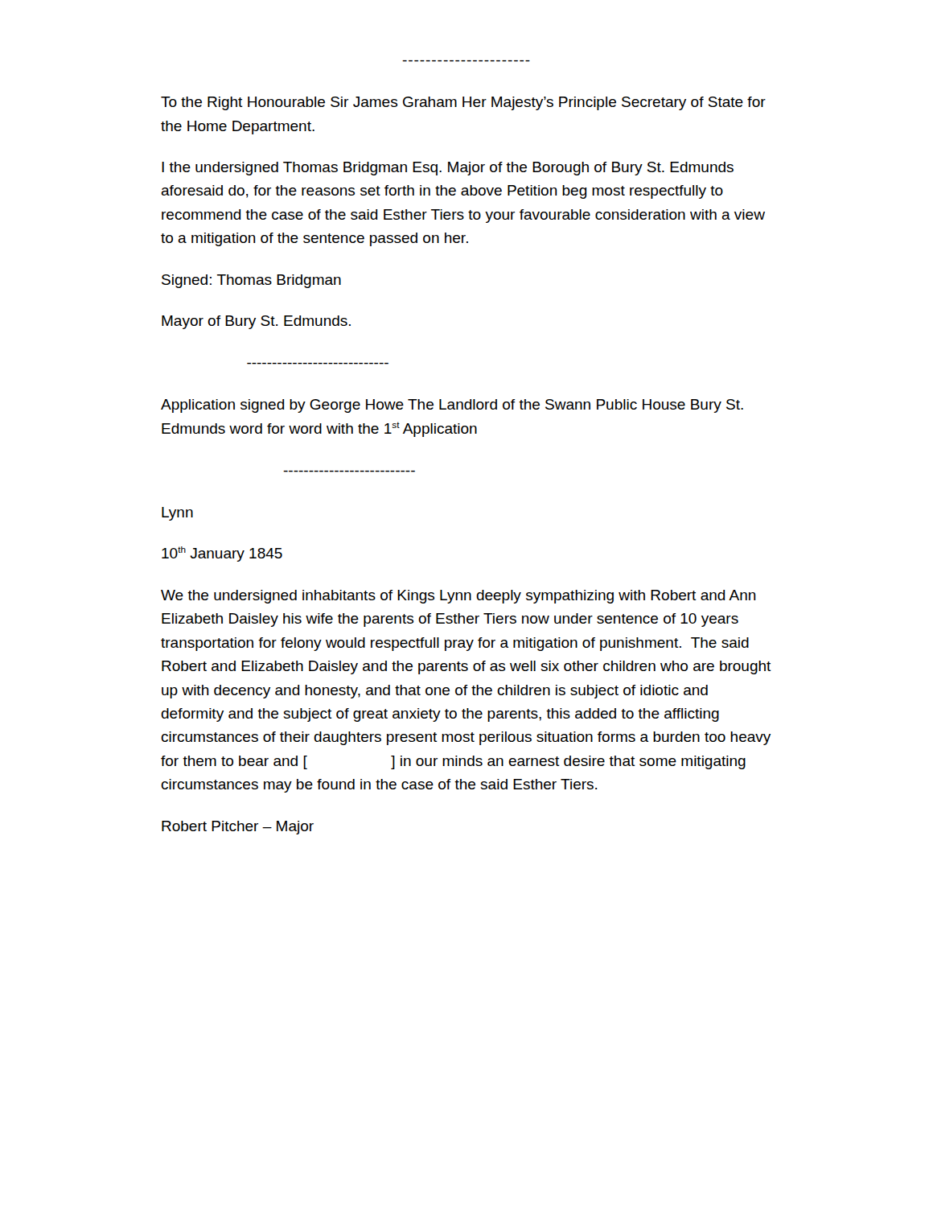----------------------
To the Right Honourable Sir James Graham Her Majesty’s Principle Secretary of State for the Home Department.
I the undersigned Thomas Bridgman Esq. Major of the Borough of Bury St. Edmunds aforesaid do, for the reasons set forth in the above Petition beg most respectfully to recommend the case of the said Esther Tiers to your favourable consideration with a view to a mitigation of the sentence passed on her.
Signed: Thomas Bridgman
Mayor of Bury St. Edmunds.
----------------------------
Application signed by George Howe The Landlord of the Swann Public House Bury St. Edmunds word for word with the 1st Application
--------------------------
Lynn
10th January 1845
We the undersigned inhabitants of Kings Lynn deeply sympathizing with Robert and Ann Elizabeth Daisley his wife the parents of Esther Tiers now under sentence of 10 years transportation for felony would respectfull pray for a mitigation of punishment. The said Robert and Elizabeth Daisley and the parents of as well six other children who are brought up with decency and honesty, and that one of the children is subject of idiotic and deformity and the subject of great anxiety to the parents, this added to the afflicting circumstances of their daughters present most perilous situation forms a burden too heavy for them to bear and [ ] in our minds an earnest desire that some mitigating circumstances may be found in the case of the said Esther Tiers.
Robert Pitcher – Major